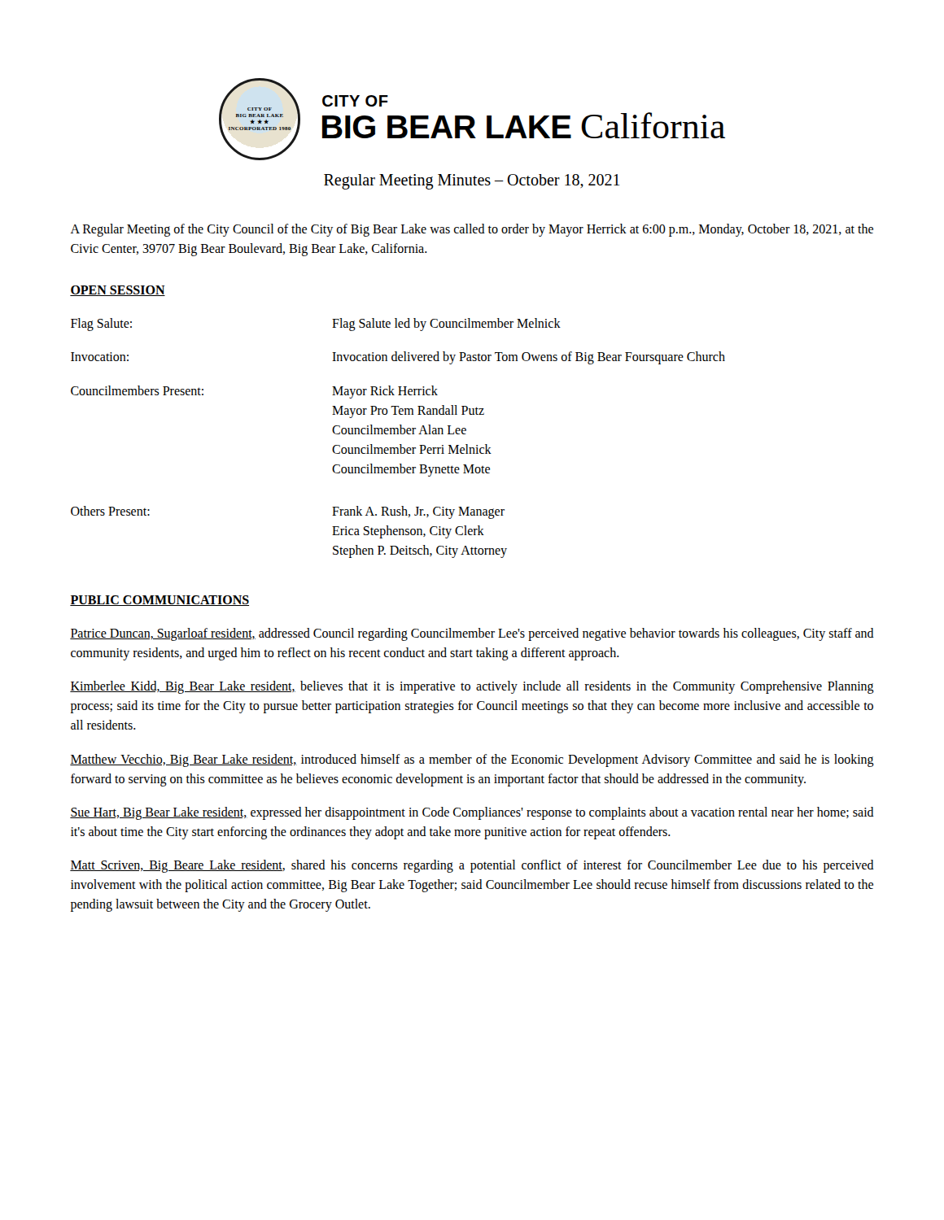CITY OF BIG BEAR LAKE ★ ★ ★ INCORPORATED 1980
CITY OF
BIG BEAR LAKE California
Regular Meeting Minutes – October 18, 2021
A Regular Meeting of the City Council of the City of Big Bear Lake was called to order by Mayor Herrick at 6:00 p.m., Monday, October 18, 2021, at the Civic Center, 39707 Big Bear Boulevard, Big Bear Lake, California.
OPEN SESSION
| Flag Salute: | Flag Salute led by Councilmember Melnick |
| Invocation: | Invocation delivered by Pastor Tom Owens of Big Bear Foursquare Church |
| Councilmembers Present: | Mayor Rick Herrick Mayor Pro Tem Randall Putz Councilmember Alan Lee Councilmember Perri Melnick Councilmember Bynette Mote |
| Others Present: | Frank A. Rush, Jr., City Manager Erica Stephenson, City Clerk Stephen P. Deitsch, City Attorney |
PUBLIC COMMUNICATIONS
Patrice Duncan, Sugarloaf resident, addressed Council regarding Councilmember Lee's perceived negative behavior towards his colleagues, City staff and community residents, and urged him to reflect on his recent conduct and start taking a different approach.
Kimberlee Kidd, Big Bear Lake resident, believes that it is imperative to actively include all residents in the Community Comprehensive Planning process; said its time for the City to pursue better participation strategies for Council meetings so that they can become more inclusive and accessible to all residents.
Matthew Vecchio, Big Bear Lake resident, introduced himself as a member of the Economic Development Advisory Committee and said he is looking forward to serving on this committee as he believes economic development is an important factor that should be addressed in the community.
Sue Hart, Big Bear Lake resident, expressed her disappointment in Code Compliances' response to complaints about a vacation rental near her home; said it's about time the City start enforcing the ordinances they adopt and take more punitive action for repeat offenders.
Matt Scriven, Big Beare Lake resident, shared his concerns regarding a potential conflict of interest for Councilmember Lee due to his perceived involvement with the political action committee, Big Bear Lake Together; said Councilmember Lee should recuse himself from discussions related to the pending lawsuit between the City and the Grocery Outlet.